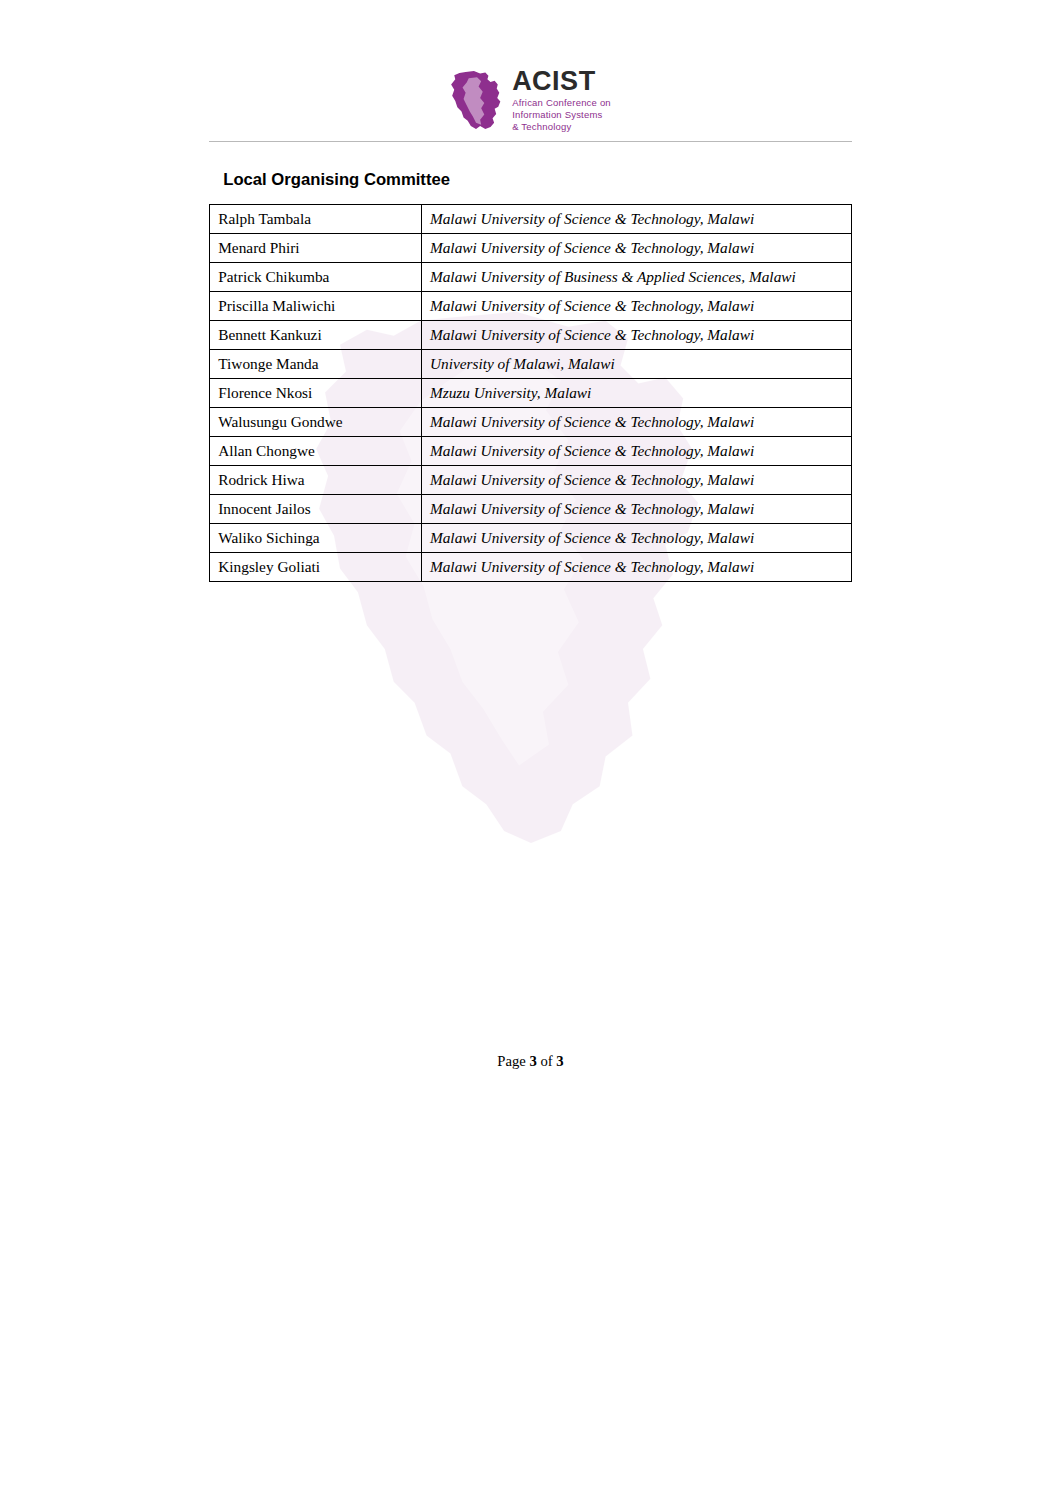ACIST
African Conference on
Information Systems
& Technology
Local Organising Committee
| Ralph Tambala | Malawi University of Science & Technology, Malawi |
| Menard Phiri | Malawi University of Science & Technology, Malawi |
| Patrick Chikumba | Malawi University of Business & Applied Sciences, Malawi |
| Priscilla Maliwichi | Malawi University of Science & Technology, Malawi |
| Bennett Kankuzi | Malawi University of Science & Technology, Malawi |
| Tiwonge Manda | University of Malawi, Malawi |
| Florence Nkosi | Mzuzu University, Malawi |
| Walusungu Gondwe | Malawi University of Science & Technology, Malawi |
| Allan Chongwe | Malawi University of Science & Technology, Malawi |
| Rodrick Hiwa | Malawi University of Science & Technology, Malawi |
| Innocent Jailos | Malawi University of Science & Technology, Malawi |
| Waliko Sichinga | Malawi University of Science & Technology, Malawi |
| Kingsley Goliati | Malawi University of Science & Technology, Malawi |
Page 3 of 3